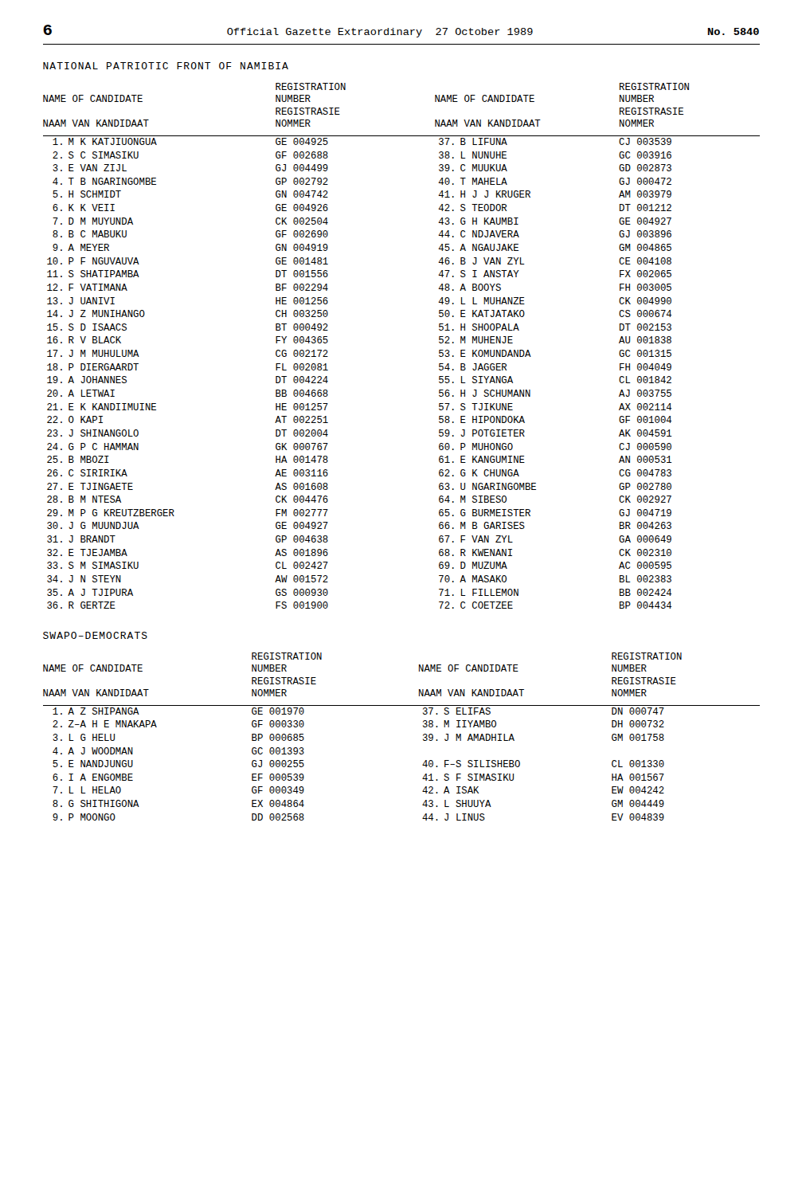6
Official Gazette Extraordinary 27 October 1989
No. 5840
NATIONAL PATRIOTIC FRONT OF NAMIBIA
| NAME OF CANDIDATE | REGISTRATION NUMBER | | NAME OF CANDIDATE | REGISTRATION NUMBER |
| --- | --- | --- | --- | --- |
| NAAM VAN KANDIDAAT | REGISTRASIE NOMMER | | NAAM VAN KANDIDAAT | REGISTRASIE NOMMER |
| 1. | M K KATJIUONGUA | GE 004925 | | 37. | B LIFUNA | CJ 003539 |
| 2. | S C SIMASIKU | GF 002688 | | 38. | L NUNUHE | GC 003916 |
| 3. | E VAN ZIJL | GJ 004499 | | 39. | C MUUKUA | GD 002873 |
| 4. | T B NGARINGOMBE | GP 002792 | | 40. | T MAHELA | GJ 000472 |
| 5. | H SCHMIDT | GN 004742 | | 41. | H J J KRUGER | AM 003979 |
| 6. | K K VEII | GE 004926 | | 42. | S TEODOR | DT 001212 |
| 7. | D M MUYUNDA | CK 002504 | | 43. | G H KAUMBI | GE 004927 |
| 8. | B C MABUKU | GF 002690 | | 44. | C NDJAVERA | GJ 003896 |
| 9. | A MEYER | GN 004919 | | 45. | A NGAUJAKE | GM 004865 |
| 10. | P F NGUVAUVA | GE 001481 | | 46. | B J VAN ZYL | CE 004108 |
| 11. | S SHATIPAMBA | DT 001556 | | 47. | S I ANSTAY | FX 002065 |
| 12. | F VATIMANA | BF 002294 | | 48. | A BOOYS | FH 003005 |
| 13. | J UANIVI | HE 001256 | | 49. | L L MUHANZE | CK 004990 |
| 14. | J Z MUNIHANGO | CH 003250 | | 50. | E KATJATAKO | CS 000674 |
| 15. | S D ISAACS | BT 000492 | | 51. | H SHOOPALA | DT 002153 |
| 16. | R V BLACK | FY 004365 | | 52. | M MUHENJE | AU 001838 |
| 17. | J M MUHULUMA | CG 002172 | | 53. | E KOMUNDANDA | GC 001315 |
| 18. | P DIERGAARDT | FL 002081 | | 54. | B JAGGER | FH 004049 |
| 19. | A JOHANNES | DT 004224 | | 55. | L SIYANGA | CL 001842 |
| 20. | A LETWAI | BB 004668 | | 56. | H J SCHUMANN | AJ 003755 |
| 21. | E K KANDIIMUINE | HE 001257 | | 57. | S TJIKUNE | AX 002114 |
| 22. | O KAPI | AT 002251 | | 58. | E HIPONDOKA | GF 001004 |
| 23. | J SHINANGOLO | DT 002004 | | 59. | J POTGIETER | AK 004591 |
| 24. | G P C HAMMAN | GK 000767 | | 60. | P MUHONGO | CJ 000590 |
| 25. | B MBOZI | HA 001478 | | 61. | E KANGUMINE | AN 000531 |
| 26. | C SIRIRIKA | AE 003116 | | 62. | G K CHUNGA | CG 004783 |
| 27. | E TJINGAETE | AS 001608 | | 63. | U NGARINGOMBE | GP 002780 |
| 28. | B M NTESA | CK 004476 | | 64. | M SIBESO | CK 002927 |
| 29. | M P G KREUTZBERGER | FM 002777 | | 65. | G BURMEISTER | GJ 004719 |
| 30. | J G MUUNDJUA | GE 004927 | | 66. | M B GARISES | BR 004263 |
| 31. | J BRANDT | GP 004638 | | 67. | F VAN ZYL | GA 000649 |
| 32. | E TJEJAMBA | AS 001896 | | 68. | R KWENANI | CK 002310 |
| 33. | S M SIMASIKU | CL 002427 | | 69. | D MUZUMA | AC 000595 |
| 34. | J N STEYN | AW 001572 | | 70. | A MASAKO | BL 002383 |
| 35. | A J TJIPURA | GS 000930 | | 71. | L FILLEMON | BB 002424 |
| 36. | R GERTZE | FS 001900 | | 72. | C COETZEE | BP 004434 |
SWAPO–DEMOCRATS
| NAME OF CANDIDATE | REGISTRATION NUMBER | | NAME OF CANDIDATE | REGISTRATION NUMBER |
| --- | --- | --- | --- | --- |
| NAAM VAN KANDIDAAT | REGISTRASIE NOMMER | | NAAM VAN KANDIDAAT | REGISTRASIE NOMMER |
| 1. | A Z SHIPANGA | GE 001970 | | 37. | S ELIFAS | DN 000747 |
| 2. | Z–A H E MNAKAPA | GF 000330 | | 38. | M IIYAMBO | DH 000732 |
| 3. | L G HELU | BP 000685 | | 39. | J M AMADHILA | GM 001758 |
| 4. | A J WOODMAN | GC 001393 | | | | |
| 5. | E NANDJUNGU | GJ 000255 | | 40. | F–S SILISHEBO | CL 001330 |
| 6. | I A ENGOMBE | EF 000539 | | 41. | S F SIMASIKU | HA 001567 |
| 7. | L L HELAO | GF 000349 | | 42. | A ISAK | EW 004242 |
| 8. | G SHITHIGONA | EX 004864 | | 43. | L SHUUYA | GM 004449 |
| 9. | P MOONGO | DD 002568 | | 44. | J LINUS | EV 004839 |